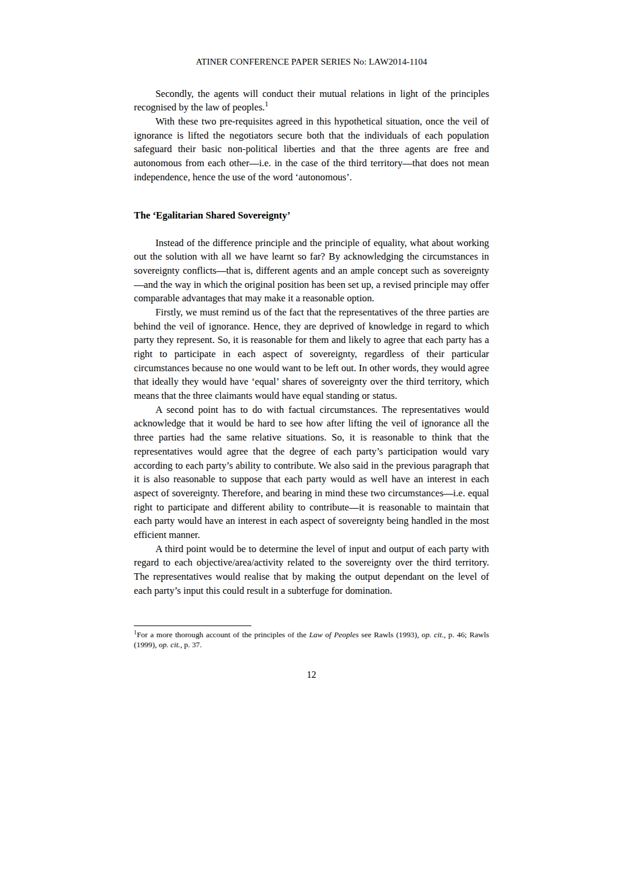ATINER CONFERENCE PAPER SERIES No: LAW2014-1104
Secondly, the agents will conduct their mutual relations in light of the principles recognised by the law of peoples.1
With these two pre-requisites agreed in this hypothetical situation, once the veil of ignorance is lifted the negotiators secure both that the individuals of each population safeguard their basic non-political liberties and that the three agents are free and autonomous from each other—i.e. in the case of the third territory—that does not mean independence, hence the use of the word ‘autonomous’.
The ‘Egalitarian Shared Sovereignty’
Instead of the difference principle and the principle of equality, what about working out the solution with all we have learnt so far? By acknowledging the circumstances in sovereignty conflicts—that is, different agents and an ample concept such as sovereignty—and the way in which the original position has been set up, a revised principle may offer comparable advantages that may make it a reasonable option.
Firstly, we must remind us of the fact that the representatives of the three parties are behind the veil of ignorance. Hence, they are deprived of knowledge in regard to which party they represent. So, it is reasonable for them and likely to agree that each party has a right to participate in each aspect of sovereignty, regardless of their particular circumstances because no one would want to be left out. In other words, they would agree that ideally they would have ‘equal’ shares of sovereignty over the third territory, which means that the three claimants would have equal standing or status.
A second point has to do with factual circumstances. The representatives would acknowledge that it would be hard to see how after lifting the veil of ignorance all the three parties had the same relative situations. So, it is reasonable to think that the representatives would agree that the degree of each party’s participation would vary according to each party’s ability to contribute. We also said in the previous paragraph that it is also reasonable to suppose that each party would as well have an interest in each aspect of sovereignty. Therefore, and bearing in mind these two circumstances—i.e. equal right to participate and different ability to contribute—it is reasonable to maintain that each party would have an interest in each aspect of sovereignty being handled in the most efficient manner.
A third point would be to determine the level of input and output of each party with regard to each objective/area/activity related to the sovereignty over the third territory. The representatives would realise that by making the output dependant on the level of each party’s input this could result in a subterfuge for domination.
1For a more thorough account of the principles of the Law of Peoples see Rawls (1993), op. cit., p. 46; Rawls (1999), op. cit., p. 37.
12